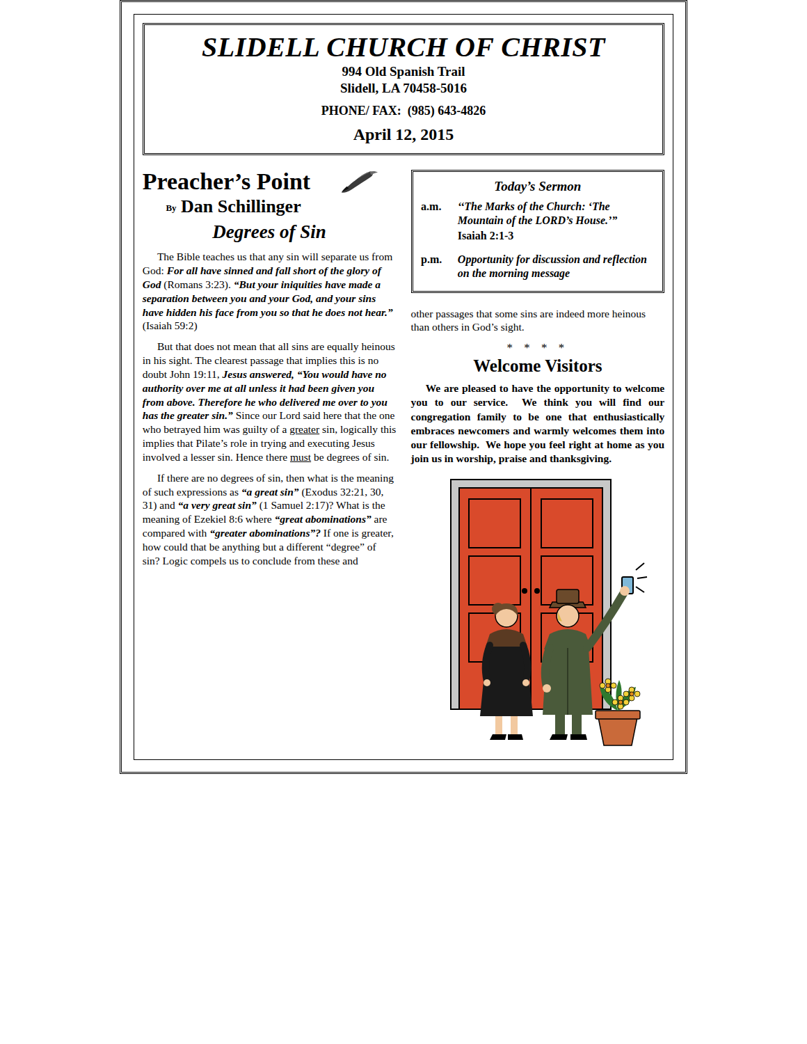SLIDELL CHURCH OF CHRIST
994 Old Spanish Trail
Slidell, LA 70458-5016
PHONE/ FAX: (985) 643-4826
April 12, 2015
Preacher’s Point
By Dan Schillinger
Degrees of Sin
The Bible teaches us that any sin will separate us from God: For all have sinned and fall short of the glory of God (Romans 3:23). “But your iniquities have made a separation between you and your God, and your sins have hidden his face from you so that he does not hear.” (Isaiah 59:2)
But that does not mean that all sins are equally heinous in his sight. The clearest passage that implies this is no doubt John 19:11, Jesus answered, “You would have no authority over me at all unless it had been given you from above. Therefore he who delivered me over to you has the greater sin.” Since our Lord said here that the one who betrayed him was guilty of a greater sin, logically this implies that Pilate’s role in trying and executing Jesus involved a lesser sin. Hence there must be degrees of sin.
If there are no degrees of sin, then what is the meaning of such expressions as “a great sin” (Exodus 32:21, 30, 31) and “a very great sin” (1 Samuel 2:17)? What is the meaning of Ezekiel 8:6 where “great abominations” are compared with “greater abominations”? If one is greater, how could that be anything but a different “degree” of sin? Logic compels us to conclude from these and
Today’s Sermon
| a.m. | ‘‘The Marks of the Church: ‘The Mountain of the LORD’s House.’” |
| | Isaiah 2:1-3 |
| p.m. | Opportunity for discussion and reflection on the morning message |
other passages that some sins are indeed more heinous than others in God’s sight.
* * * *
Welcome Visitors
We are pleased to have the opportunity to welcome you to our service. We think you will find our congregation family to be one that enthusiastically embraces newcomers and warmly welcomes them into our fellowship. We hope you feel right at home as you join us in worship, praise and thanksgiving.